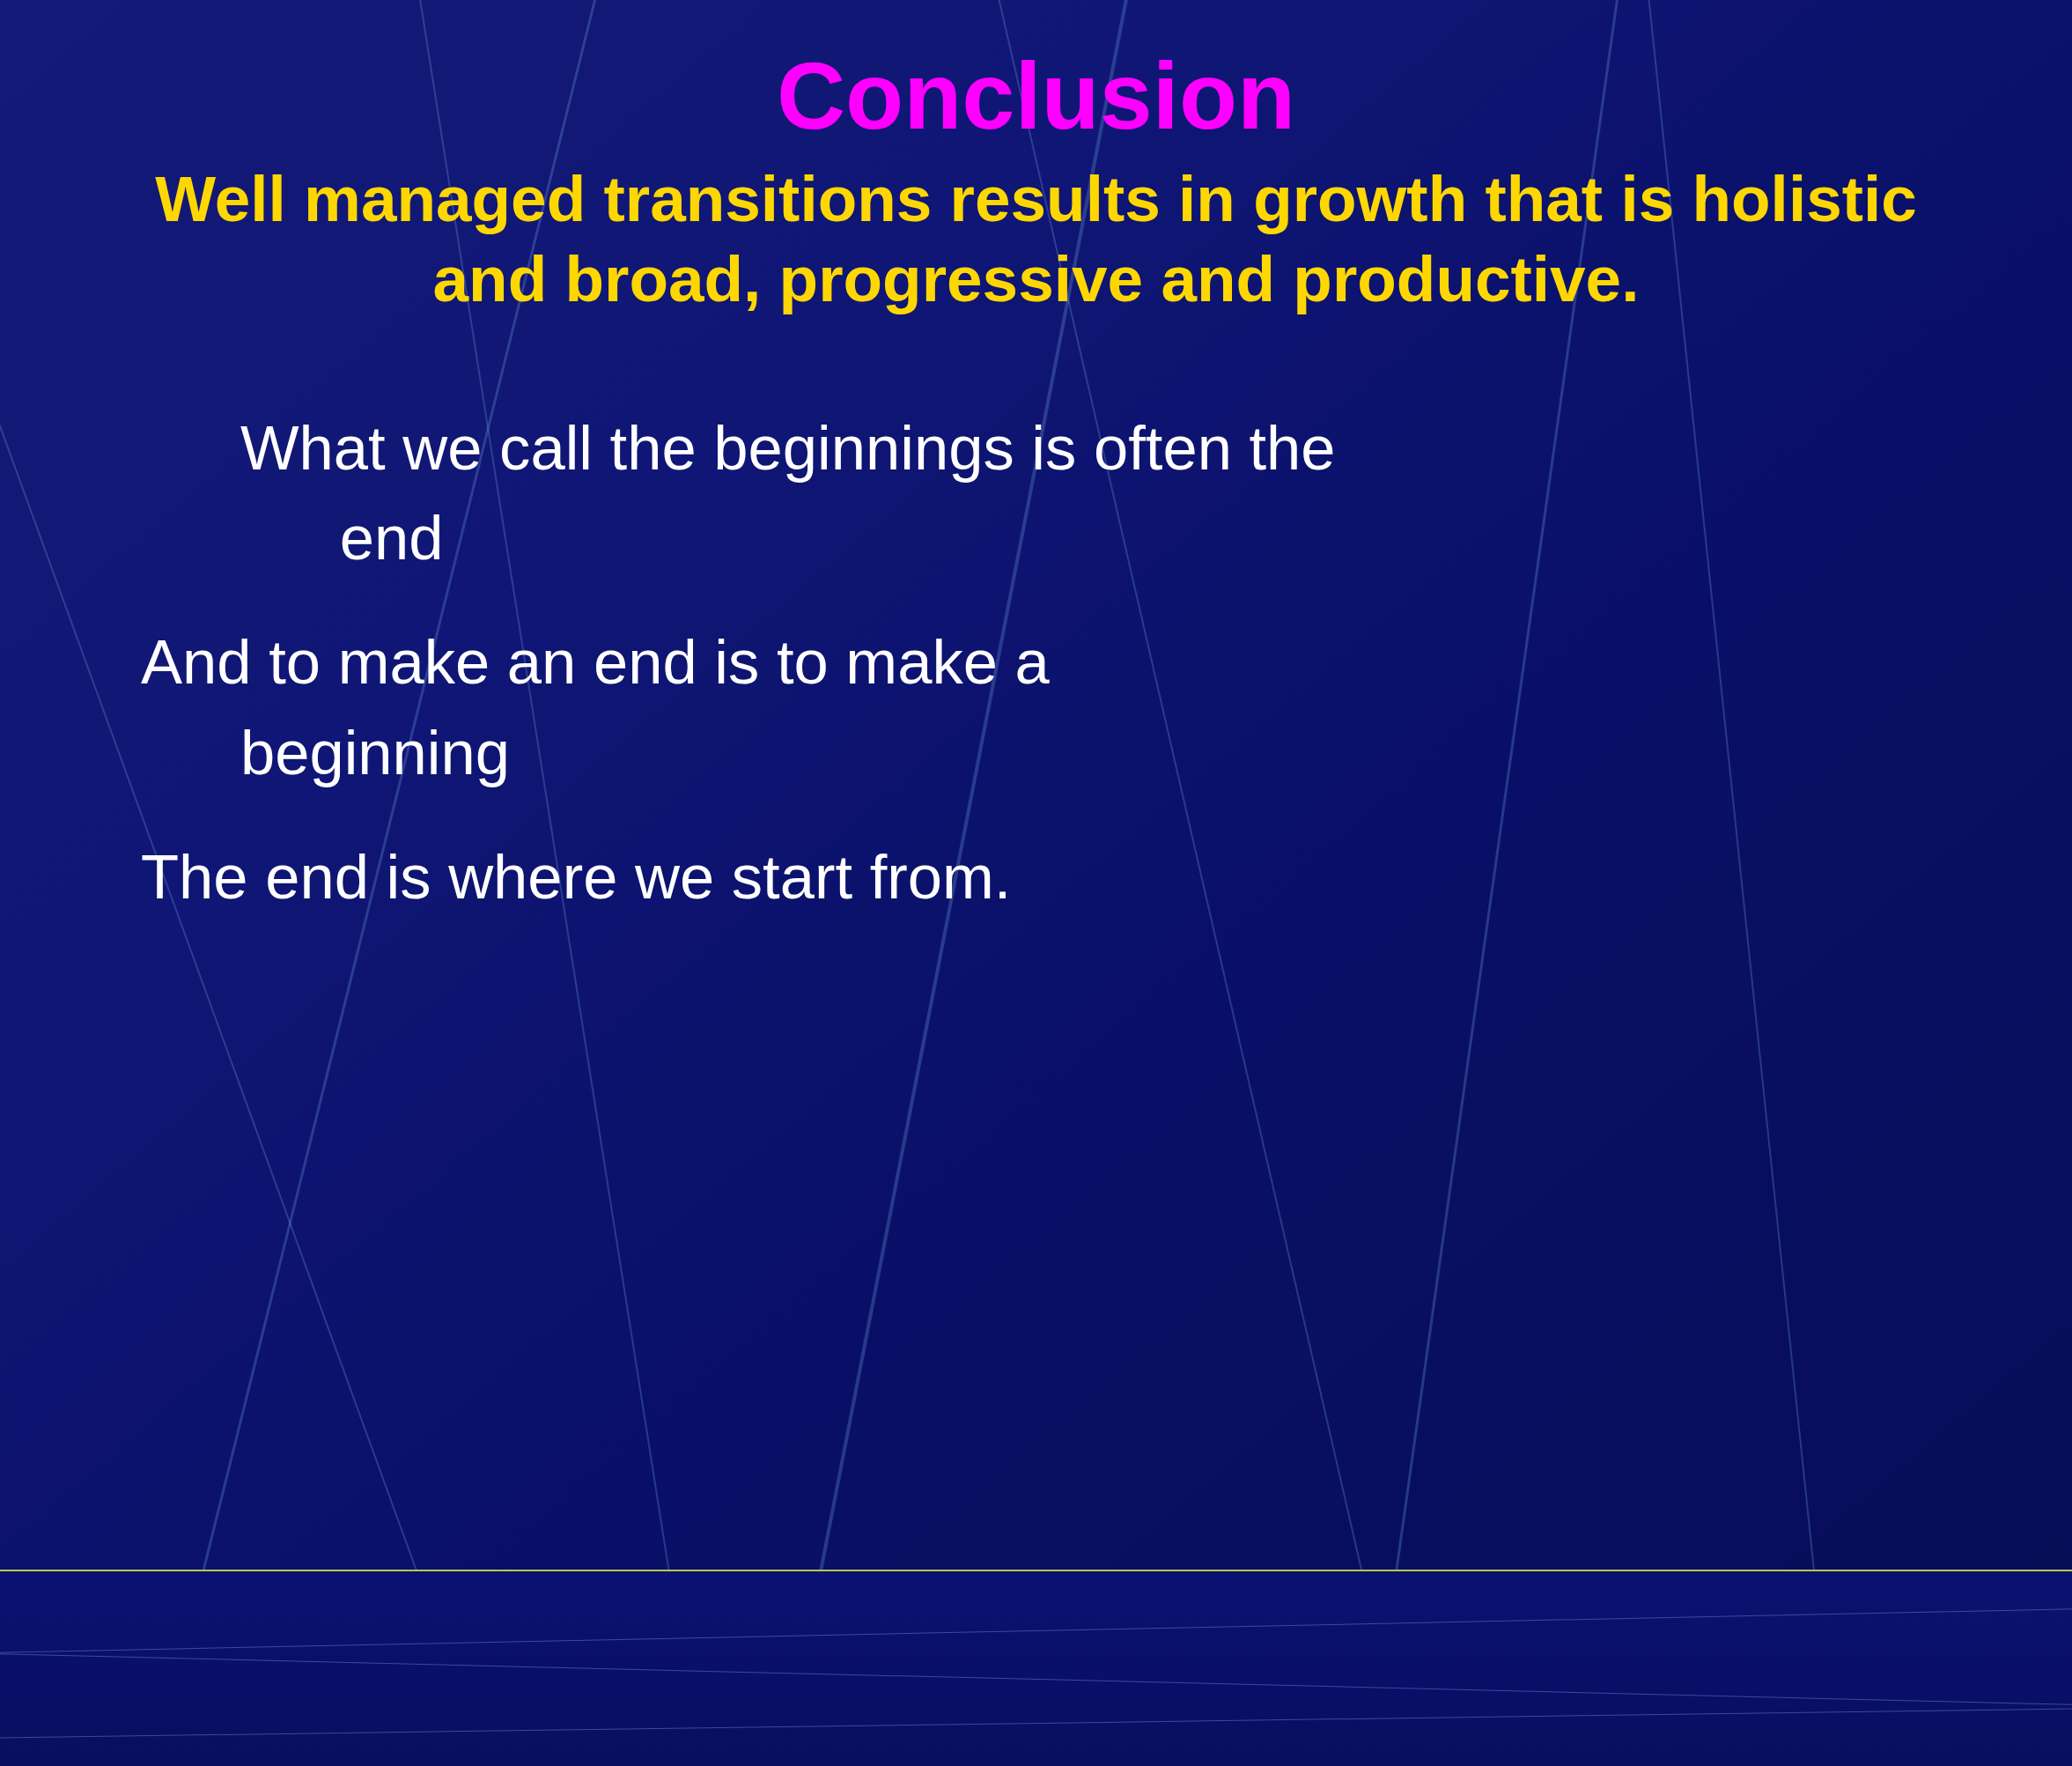Conclusion
Well managed transitions results in growth that is holistic and broad, progressive and productive.
What we call the beginnings is often the end
And to make an end is to make a beginning
The end is where we start from.